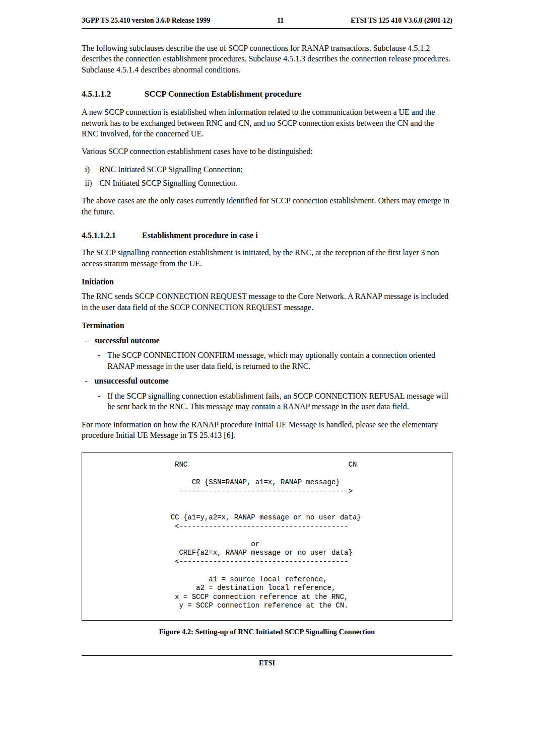3GPP TS 25.410 version 3.6.0 Release 1999 11 ETSI TS 125 410 V3.6.0 (2001-12)
The following subclauses describe the use of SCCP connections for RANAP transactions. Subclause 4.5.1.2 describes the connection establishment procedures. Subclause 4.5.1.3 describes the connection release procedures. Subclause 4.5.1.4 describes abnormal conditions.
4.5.1.1.2 SCCP Connection Establishment procedure
A new SCCP connection is established when information related to the communication between a UE and the network has to be exchanged between RNC and CN, and no SCCP connection exists between the CN and the RNC involved, for the concerned UE.
Various SCCP connection establishment cases have to be distinguished:
i) RNC Initiated SCCP Signalling Connection;
ii) CN Initiated SCCP Signalling Connection.
The above cases are the only cases currently identified for SCCP connection establishment. Others may emerge in the future.
4.5.1.1.2.1 Establishment procedure in case i
The SCCP signalling connection establishment is initiated, by the RNC, at the reception of the first layer 3 non access stratum message from the UE.
Initiation
The RNC sends SCCP CONNECTION REQUEST message to the Core Network. A RANAP message is included in the user data field of the SCCP CONNECTION REQUEST message.
Termination
successful outcome
The SCCP CONNECTION CONFIRM message, which may optionally contain a connection oriented RANAP message in the user data field, is returned to the RNC.
unsuccessful outcome
If the SCCP signalling connection establishment fails, an SCCP CONNECTION REFUSAL message will be sent back to the RNC. This message may contain a RANAP message in the user data field.
For more information on how the RANAP procedure Initial UE Message is handled, please see the elementary procedure Initial UE Message in TS 25.413 [6].
                    RNC                                      CN

                        CR {SSN=RANAP, a1=x, RANAP message}
                     ---------------------------------------->


                   CC {a1=y,a2=x, RANAP message or no user data}
                    <----------------------------------------

                                      or
                     CREF{a2=x, RANAP message or no user data}
                    <----------------------------------------

                            a1 = source local reference,
                         a2 = destination local reference,
                    x = SCCP connection reference at the RNC,
                     y = SCCP connection reference at the CN.
Figure 4.2: Setting-up of RNC Initiated SCCP Signalling Connection
ETSI